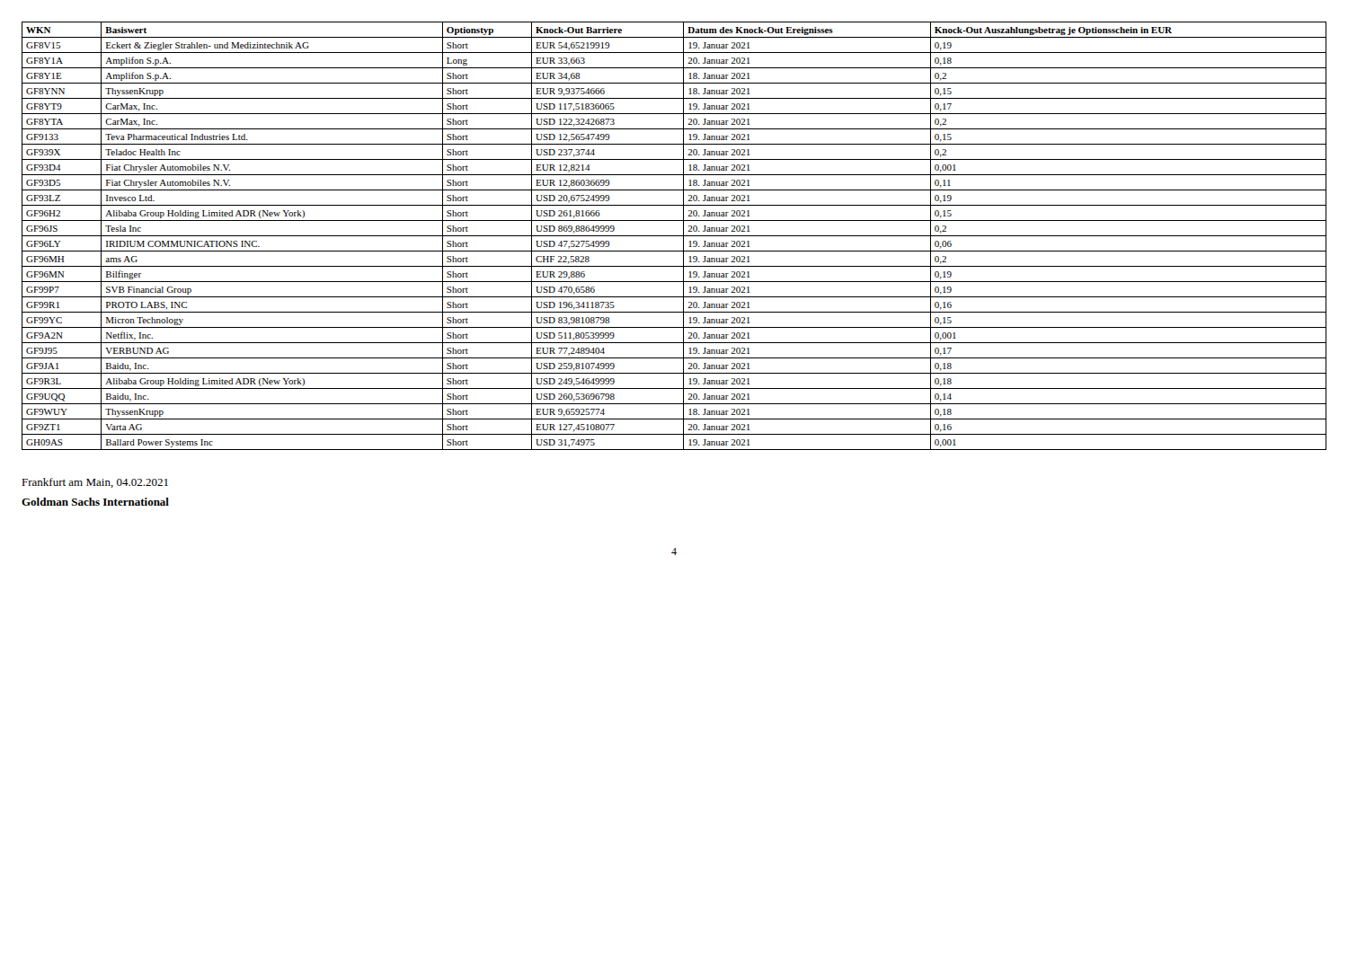| WKN | Basiswert | Optionstyp | Knock-Out Barriere | Datum des Knock-Out Ereignisses | Knock-Out Auszahlungsbetrag je Optionsschein in EUR |
| --- | --- | --- | --- | --- | --- |
| GF8V15 | Eckert & Ziegler Strahlen- und Medizintechnik AG | Short | EUR 54,65219919 | 19. Januar 2021 | 0,19 |
| GF8Y1A | Amplifon S.p.A. | Long | EUR 33,663 | 20. Januar 2021 | 0,18 |
| GF8Y1E | Amplifon S.p.A. | Short | EUR 34,68 | 18. Januar 2021 | 0,2 |
| GF8YNN | ThyssenKrupp | Short | EUR 9,93754666 | 18. Januar 2021 | 0,15 |
| GF8YT9 | CarMax, Inc. | Short | USD 117,51836065 | 19. Januar 2021 | 0,17 |
| GF8YTA | CarMax, Inc. | Short | USD 122,32426873 | 20. Januar 2021 | 0,2 |
| GF9133 | Teva Pharmaceutical Industries Ltd. | Short | USD 12,56547499 | 19. Januar 2021 | 0,15 |
| GF939X | Teladoc Health Inc | Short | USD 237,3744 | 20. Januar 2021 | 0,2 |
| GF93D4 | Fiat Chrysler Automobiles N.V. | Short | EUR 12,8214 | 18. Januar 2021 | 0,001 |
| GF93D5 | Fiat Chrysler Automobiles N.V. | Short | EUR 12,86036699 | 18. Januar 2021 | 0,11 |
| GF93LZ | Invesco Ltd. | Short | USD 20,67524999 | 20. Januar 2021 | 0,19 |
| GF96H2 | Alibaba Group Holding Limited ADR (New York) | Short | USD 261,81666 | 20. Januar 2021 | 0,15 |
| GF96JS | Tesla Inc | Short | USD 869,88649999 | 20. Januar 2021 | 0,2 |
| GF96LY | IRIDIUM COMMUNICATIONS INC. | Short | USD 47,52754999 | 19. Januar 2021 | 0,06 |
| GF96MH | ams AG | Short | CHF 22,5828 | 19. Januar 2021 | 0,2 |
| GF96MN | Bilfinger | Short | EUR 29,886 | 19. Januar 2021 | 0,19 |
| GF99P7 | SVB Financial Group | Short | USD 470,6586 | 19. Januar 2021 | 0,19 |
| GF99R1 | PROTO LABS, INC | Short | USD 196,34118735 | 20. Januar 2021 | 0,16 |
| GF99YC | Micron Technology | Short | USD 83,98108798 | 19. Januar 2021 | 0,15 |
| GF9A2N | Netflix, Inc. | Short | USD 511,80539999 | 20. Januar 2021 | 0,001 |
| GF9J95 | VERBUND AG | Short | EUR 77,2489404 | 19. Januar 2021 | 0,17 |
| GF9JA1 | Baidu, Inc. | Short | USD 259,81074999 | 20. Januar 2021 | 0,18 |
| GF9R3L | Alibaba Group Holding Limited ADR (New York) | Short | USD 249,54649999 | 19. Januar 2021 | 0,18 |
| GF9UQQ | Baidu, Inc. | Short | USD 260,53696798 | 20. Januar 2021 | 0,14 |
| GF9WUY | ThyssenKrupp | Short | EUR 9,65925774 | 18. Januar 2021 | 0,18 |
| GF9ZT1 | Varta AG | Short | EUR 127,45108077 | 20. Januar 2021 | 0,16 |
| GH09AS | Ballard Power Systems Inc | Short | USD 31,74975 | 19. Januar 2021 | 0,001 |
Frankfurt am Main, 04.02.2021
Goldman Sachs International
4